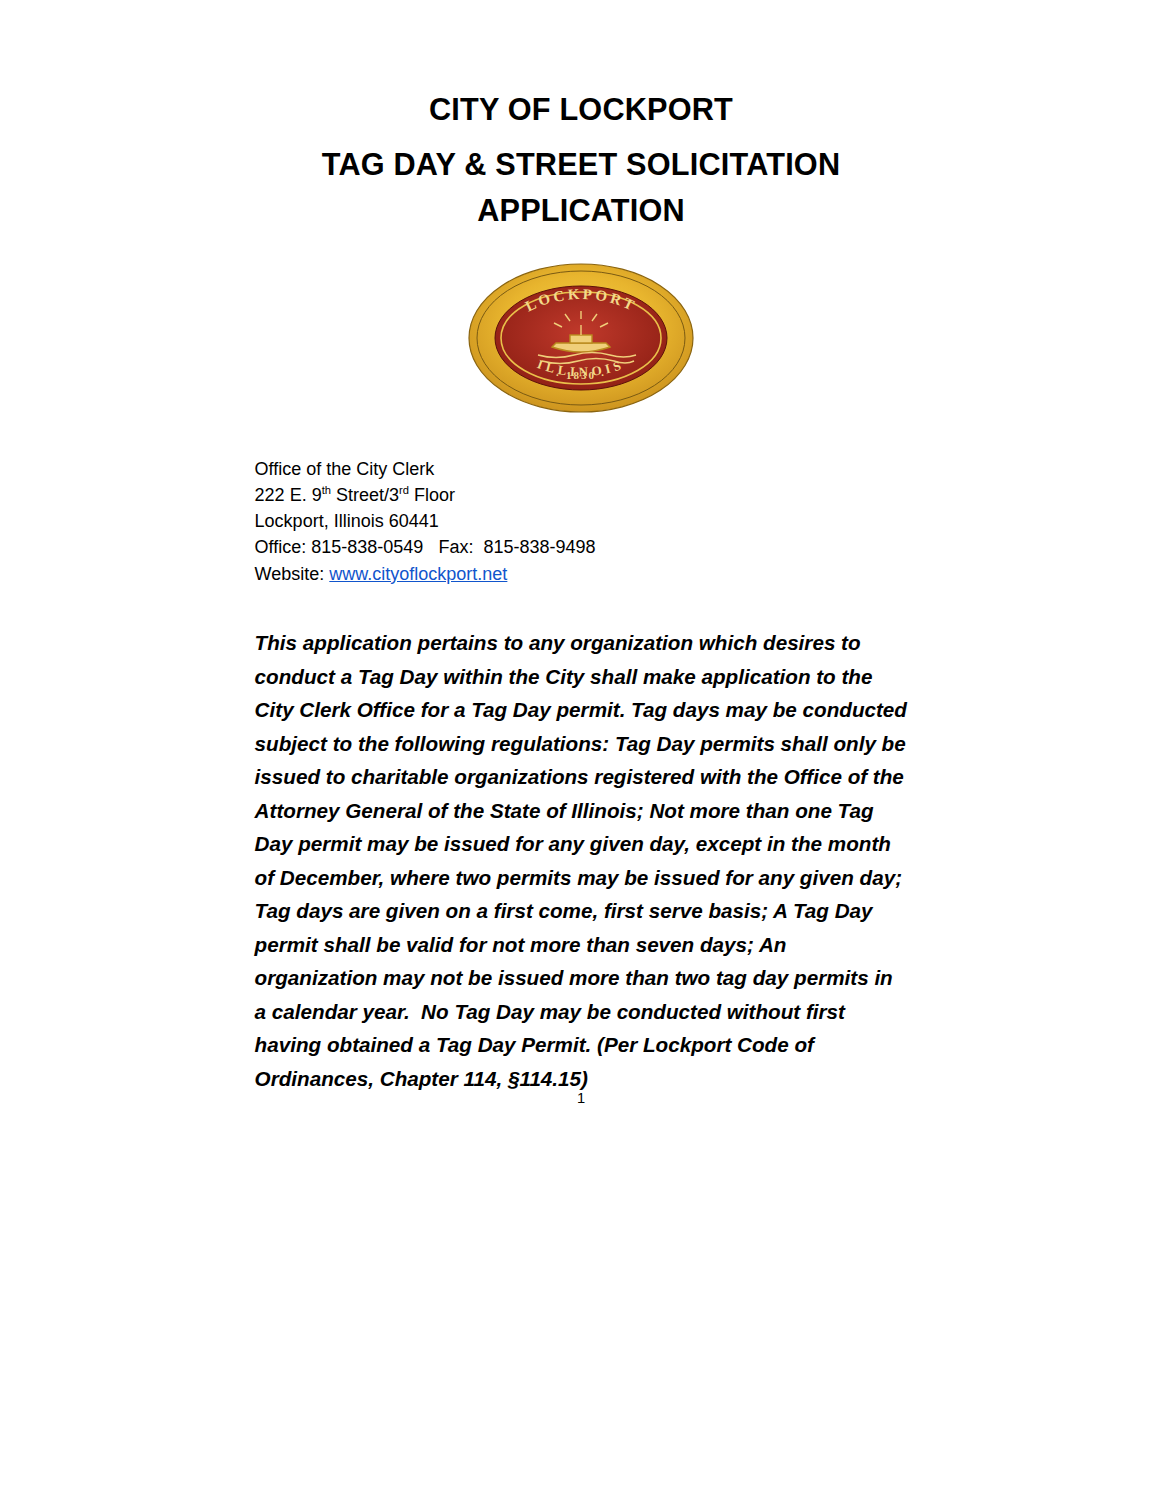CITY OF LOCKPORT
TAG DAY & STREET SOLICITATION APPLICATION
LOCKPORT ILLINOIS · 1830 ·
Office of the City Clerk
222 E. 9th Street/3rd Floor
Lockport, Illinois 60441
Office: 815-838-0549 Fax: 815-838-9498
Website: www.cityoflockport.net
This application pertains to any organization which desires to conduct a Tag Day within the City shall make application to the City Clerk Office for a Tag Day permit. Tag days may be conducted subject to the following regulations: Tag Day permits shall only be issued to charitable organizations registered with the Office of the Attorney General of the State of Illinois; Not more than one Tag Day permit may be issued for any given day, except in the month of December, where two permits may be issued for any given day; Tag days are given on a first come, first serve basis; A Tag Day permit shall be valid for not more than seven days; An organization may not be issued more than two tag day permits in a calendar year. No Tag Day may be conducted without first having obtained a Tag Day Permit. (Per Lockport Code of Ordinances, Chapter 114, §114.15)
1